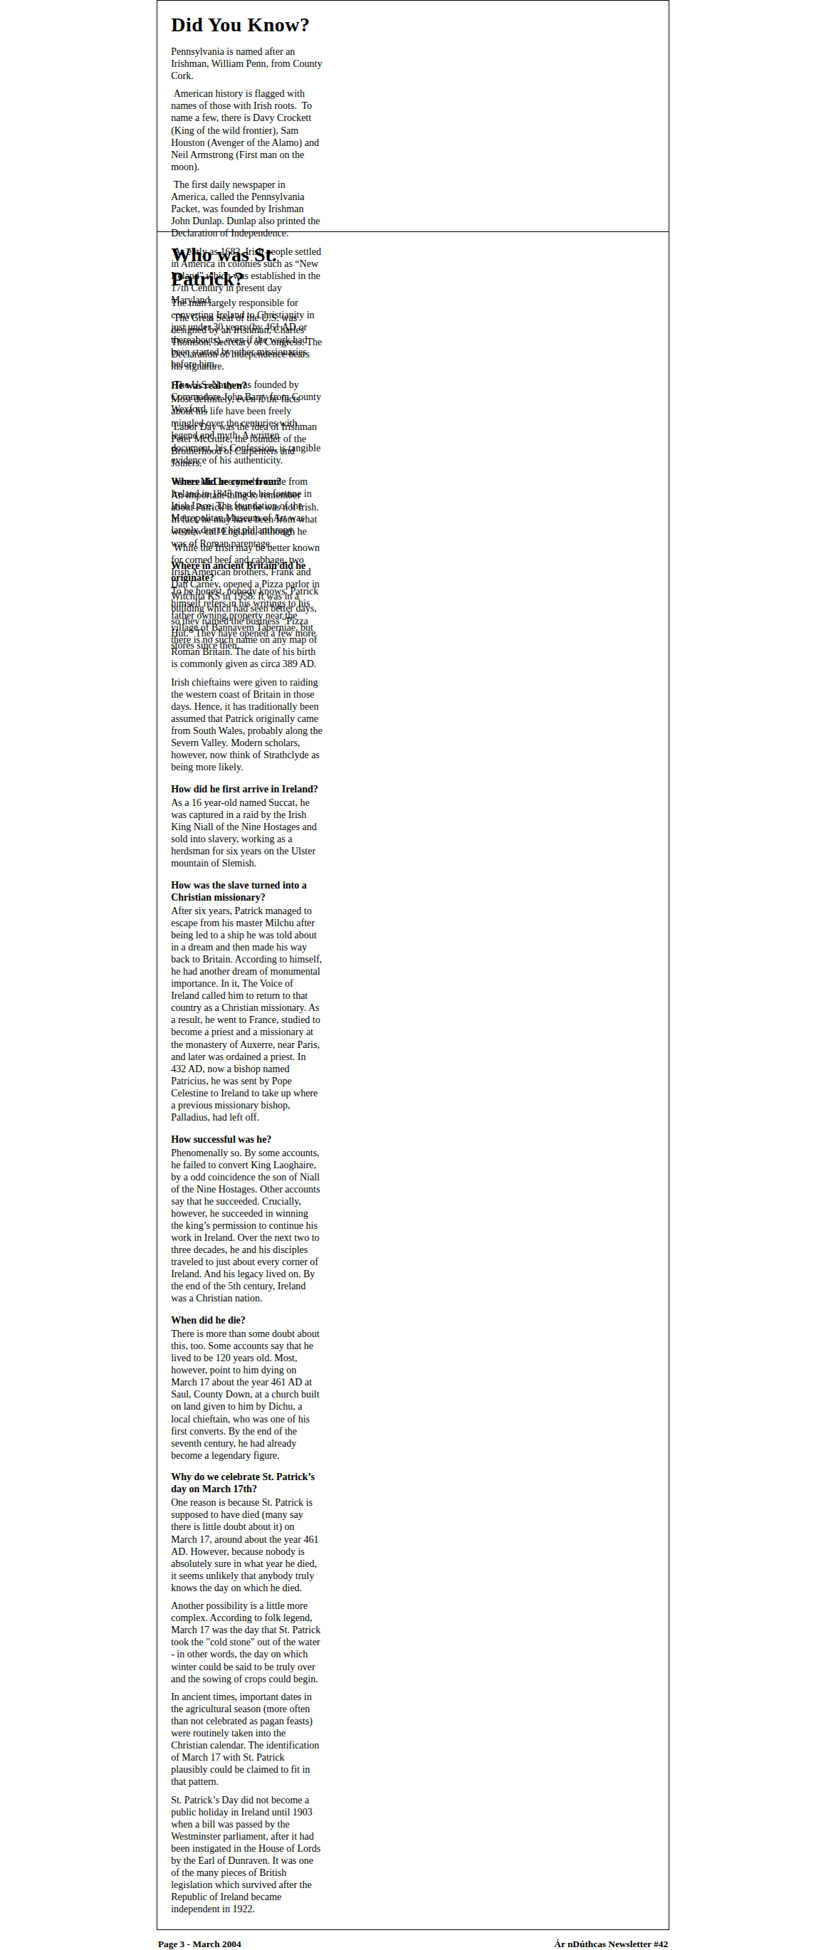Did You Know?
Pennsylvania is named after an Irishman, William Penn, from County Cork.
American history is flagged with names of those with Irish roots. To name a few, there is Davy Crockett (King of the wild frontier), Sam Houston (Avenger of the Alamo) and Neil Armstrong (First man on the moon).
The first daily newspaper in America, called the Pennsylvania Packet, was founded by Irishman John Dunlap. Dunlap also printed the Declaration of Independence.
As early as 1682, Irish people settled in America in colonies such as “New Ireland” which was established in the 17th Century in present day Maryland.
The Great Seal of the U.S. was designed by an Irishman, Charles Thomson, Secretary of Congress. The Declaration of Independence bears his signature.
The U.S. Navy was founded by Commodore John Barry from County Wexford.
Labor Day was the idea of Irishman Peter McGuire, the founder of the Brotherhood of Carpenters and Joiners.
James McCreery, who came from Ireland in 1845 made his fortune in Irish Lace. The foundation of the Metropolitan Museum of Art was largely due to his philanthropy.
While the Irish may be better known for corned beef and cabbage, two Irish American brothers, Frank and Dan Carney, opened a Pizza parlor in Witchita KS in 1958. It was in a building which had seen better days, so they named the business “Pizza Hut.” They have opened a few more stores since then.
Who was St. Patrick?
The man largely responsible for converting Ireland to Christianity in just under 30 years (by 461 AD or thereabouts), even if the work had been started by other missionaries before him.
He was real then?
Most definitely, even if the facts about his life have been freely mingled over the centuries with legend and myth. A written document, his Confession, is tangible evidence of his authenticity.
Where did he come from?
An important thing to remember about Patrick is that he was not Irish. In fact, he may have been from what we now call England, although he was of Roman parentage.
Where in ancient Britain did he originate?
To be honest, nobody knows. Patrick himself refers in his writings to his father owning property near the village of Bannavem Taberniae, but there is no such name on any map of Roman Britain. The date of his birth is commonly given as circa 389 AD.
Irish chieftains were given to raiding the western coast of Britain in those days. Hence, it has traditionally been assumed that Patrick originally came from South Wales, probably along the Severn Valley. Modern scholars, however, now think of Strathclyde as being more likely.
How did he first arrive in Ireland?
As a 16 year-old named Succat, he was captured in a raid by the Irish King Niall of the Nine Hostages and sold into slavery, working as a herdsman for six years on the Ulster mountain of Slemish.
How was the slave turned into a Christian missionary?
After six years, Patrick managed to escape from his master Milchu after being led to a ship he was told about in a dream and then made his way back to Britain. According to himself, he had another dream of monumental importance. In it, The Voice of Ireland called him to return to that country as a Christian missionary. As a result, he went to France, studied to become a priest and a missionary at the monastery of Auxerre, near Paris, and later was ordained a priest. In 432 AD, now a bishop named Patricius, he was sent by Pope Celestine to Ireland to take up where a previous missionary bishop, Palladius, had left off.
How successful was he?
Phenomenally so. By some accounts, he failed to convert King Laoghaire, by a odd coincidence the son of Niall of the Nine Hostages. Other accounts say that he succeeded. Crucially, however, he succeeded in winning the king’s permission to continue his work in Ireland. Over the next two to three decades, he and his disciples traveled to just about every corner of Ireland. And his legacy lived on. By the end of the 5th century, Ireland was a Christian nation.
When did he die?
There is more than some doubt about this, too. Some accounts say that he lived to be 120 years old. Most, however, point to him dying on March 17 about the year 461 AD at Saul, County Down, at a church built on land given to him by Dichu, a local chieftain, who was one of his first converts. By the end of the seventh century, he had already become a legendary figure.
Why do we celebrate St. Patrick’s day on March 17th?
One reason is because St. Patrick is supposed to have died (many say there is little doubt about it) on March 17, around about the year 461 AD. However, because nobody is absolutely sure in what year he died, it seems unlikely that anybody truly knows the day on which he died.
Another possibility is a little more complex. According to folk legend, March 17 was the day that St. Patrick took the "cold stone" out of the water - in other words, the day on which winter could be said to be truly over and the sowing of crops could begin.
In ancient times, important dates in the agricultural season (more often than not celebrated as pagan feasts) were routinely taken into the Christian calendar. The identification of March 17 with St. Patrick plausibly could be claimed to fit in that pattern.
St. Patrick’s Day did not become a public holiday in Ireland until 1903 when a bill was passed by the Westminster parliament, after it had been instigated in the House of Lords by the Earl of Dunraven. It was one of the many pieces of British legislation which survived after the Republic of Ireland became independent in 1922.
Page 3 - March 2004 Ár nDúthcas Newsletter #42